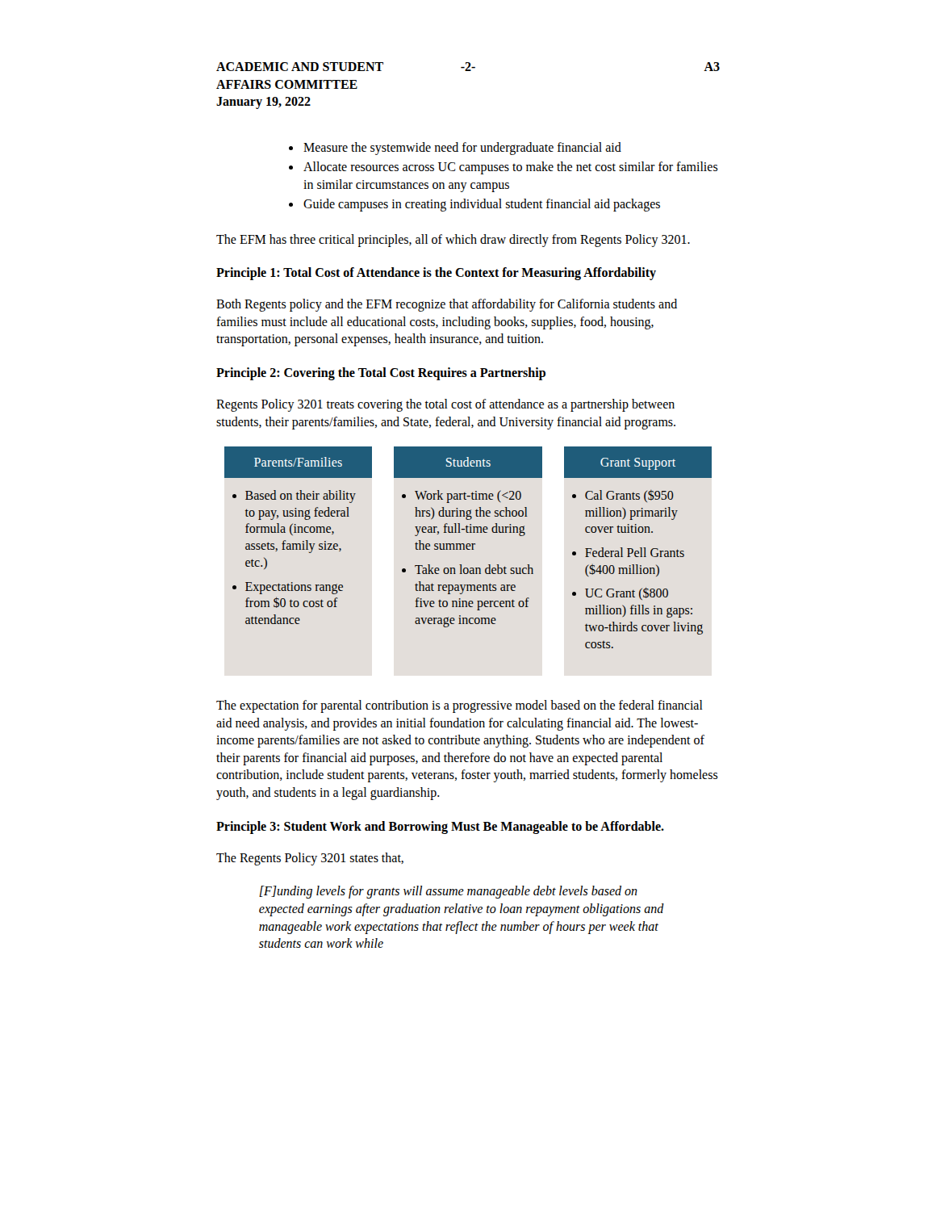ACADEMIC AND STUDENT -2- A3 AFFAIRS COMMITTEE January 19, 2022
Measure the systemwide need for undergraduate financial aid
Allocate resources across UC campuses to make the net cost similar for families in similar circumstances on any campus
Guide campuses in creating individual student financial aid packages
The EFM has three critical principles, all of which draw directly from Regents Policy 3201.
Principle 1: Total Cost of Attendance is the Context for Measuring Affordability
Both Regents policy and the EFM recognize that affordability for California students and families must include all educational costs, including books, supplies, food, housing, transportation, personal expenses, health insurance, and tuition.
Principle 2: Covering the Total Cost Requires a Partnership
Regents Policy 3201 treats covering the total cost of attendance as a partnership between students, their parents/families, and State, federal, and University financial aid programs.
Parents/Families
Based on their ability to pay, using federal formula (income, assets, family size, etc.)
Expectations range from $0 to cost of attendance
Students
Work part-time (<20 hrs) during the school year, full-time during the summer
Take on loan debt such that repayments are five to nine percent of average income
Grant Support
Cal Grants ($950 million) primarily cover tuition.
Federal Pell Grants ($400 million)
UC Grant ($800 million) fills in gaps: two-thirds cover living costs.
The expectation for parental contribution is a progressive model based on the federal financial aid need analysis, and provides an initial foundation for calculating financial aid. The lowest-income parents/families are not asked to contribute anything. Students who are independent of their parents for financial aid purposes, and therefore do not have an expected parental contribution, include student parents, veterans, foster youth, married students, formerly homeless youth, and students in a legal guardianship.
Principle 3: Student Work and Borrowing Must Be Manageable to be Affordable.
The Regents Policy 3201 states that,
[F]unding levels for grants will assume manageable debt levels based on expected earnings after graduation relative to loan repayment obligations and manageable work expectations that reflect the number of hours per week that students can work while